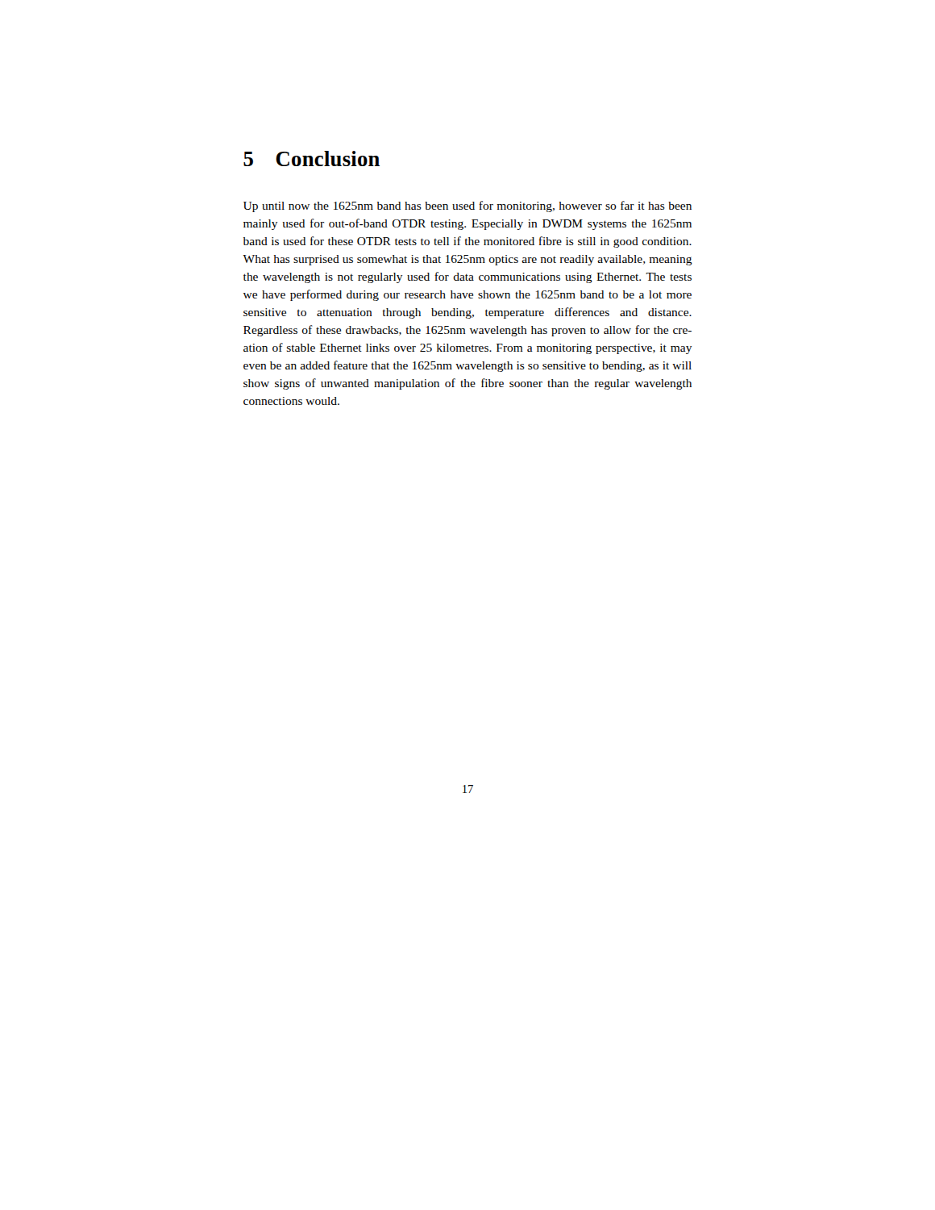5 Conclusion
Up until now the 1625nm band has been used for monitoring, however so far it has been mainly used for out-of-band OTDR testing. Especially in DWDM systems the 1625nm band is used for these OTDR tests to tell if the monitored fibre is still in good condition. What has surprised us somewhat is that 1625nm optics are not readily available, meaning the wavelength is not regularly used for data communications using Ethernet. The tests we have performed during our research have shown the 1625nm band to be a lot more sensitive to attenuation through bending, temperature differences and distance. Regardless of these drawbacks, the 1625nm wavelength has proven to allow for the creation of stable Ethernet links over 25 kilometres. From a monitoring perspective, it may even be an added feature that the 1625nm wavelength is so sensitive to bending, as it will show signs of unwanted manipulation of the fibre sooner than the regular wavelength connections would.
17